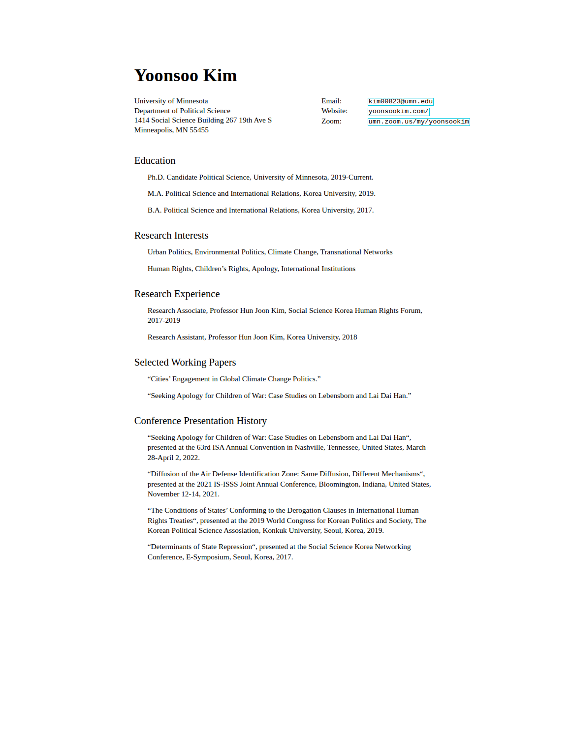Yoonsoo Kim
University of Minnesota
Department of Political Science
1414 Social Science Building 267 19th Ave S
Minneapolis, MN 55455
| Email: | kim00823@umn.edu |
| Website: | yoonsookim.com/ |
| Zoom: | umn.zoom.us/my/yoonsookim |
Education
Ph.D. Candidate Political Science, University of Minnesota, 2019-Current.
M.A. Political Science and International Relations, Korea University, 2019.
B.A. Political Science and International Relations, Korea University, 2017.
Research Interests
Urban Politics, Environmental Politics, Climate Change, Transnational Networks
Human Rights, Children’s Rights, Apology, International Institutions
Research Experience
Research Associate, Professor Hun Joon Kim, Social Science Korea Human Rights Forum, 2017-2019
Research Assistant, Professor Hun Joon Kim, Korea University, 2018
Selected Working Papers
“Cities’ Engagement in Global Climate Change Politics.”
“Seeking Apology for Children of War: Case Studies on Lebensborn and Lai Dai Han.”
Conference Presentation History
“Seeking Apology for Children of War: Case Studies on Lebensborn and Lai Dai Han“, presented at the 63rd ISA Annual Convention in Nashville, Tennessee, United States, March 28-April 2, 2022.
“Diffusion of the Air Defense Identification Zone: Same Diffusion, Different Mechanisms“, presented at the 2021 IS-ISSS Joint Annual Conference, Bloomington, Indiana, United States, November 12-14, 2021.
“The Conditions of States’ Conforming to the Derogation Clauses in International Human Rights Treaties“, presented at the 2019 World Congress for Korean Politics and Society, The Korean Political Science Assosiation, Konkuk University, Seoul, Korea, 2019.
“Determinants of State Repression“, presented at the Social Science Korea Networking Conference, E-Symposium, Seoul, Korea, 2017.